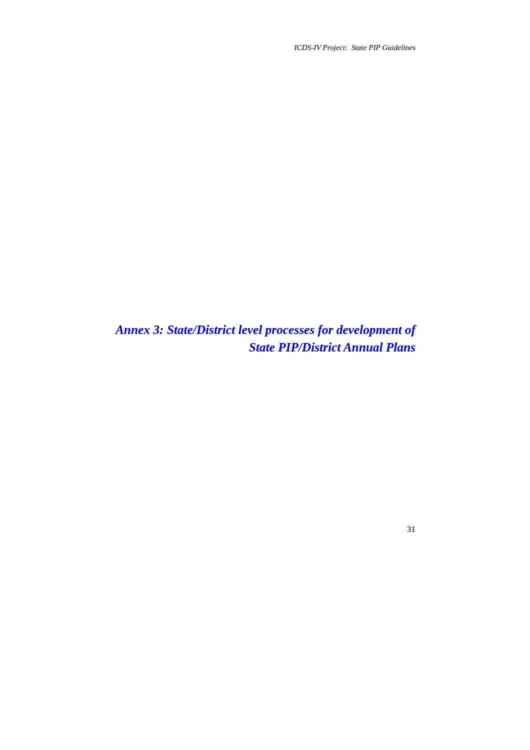ICDS-IV Project: State PIP Guidelines
Annex 3: State/District level processes for development of State PIP/District Annual Plans
31